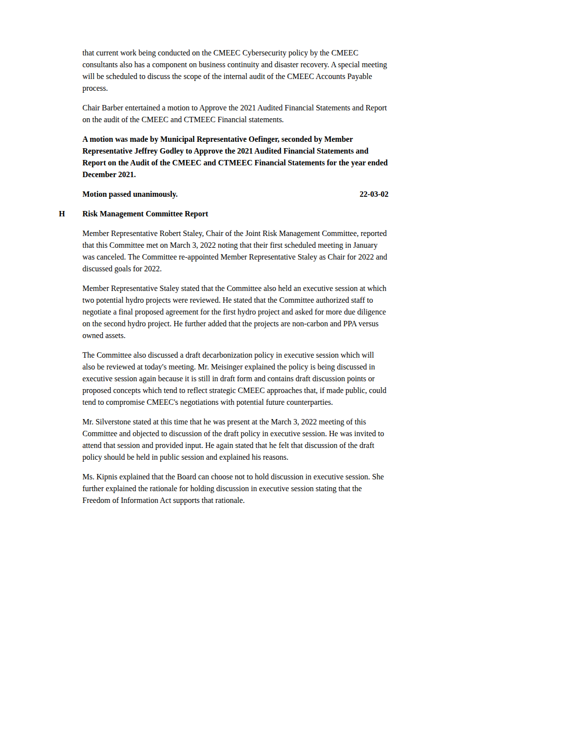that current work being conducted on the CMEEC Cybersecurity policy by the CMEEC consultants also has a component on business continuity and disaster recovery. A special meeting will be scheduled to discuss the scope of the internal audit of the CMEEC Accounts Payable process.
Chair Barber entertained a motion to Approve the 2021 Audited Financial Statements and Report on the audit of the CMEEC and CTMEEC Financial statements.
A motion was made by Municipal Representative Oefinger, seconded by Member Representative Jeffrey Godley to Approve the 2021 Audited Financial Statements and Report on the Audit of the CMEEC and CTMEEC Financial Statements for the year ended December 2021.
Motion passed unanimously. 22-03-02
H
Risk Management Committee Report
Member Representative Robert Staley, Chair of the Joint Risk Management Committee, reported that this Committee met on March 3, 2022 noting that their first scheduled meeting in January was canceled. The Committee re-appointed Member Representative Staley as Chair for 2022 and discussed goals for 2022.
Member Representative Staley stated that the Committee also held an executive session at which two potential hydro projects were reviewed. He stated that the Committee authorized staff to negotiate a final proposed agreement for the first hydro project and asked for more due diligence on the second hydro project. He further added that the projects are non-carbon and PPA versus owned assets.
The Committee also discussed a draft decarbonization policy in executive session which will also be reviewed at today's meeting. Mr. Meisinger explained the policy is being discussed in executive session again because it is still in draft form and contains draft discussion points or proposed concepts which tend to reflect strategic CMEEC approaches that, if made public, could tend to compromise CMEEC's negotiations with potential future counterparties.
Mr. Silverstone stated at this time that he was present at the March 3, 2022 meeting of this Committee and objected to discussion of the draft policy in executive session. He was invited to attend that session and provided input. He again stated that he felt that discussion of the draft policy should be held in public session and explained his reasons.
Ms. Kipnis explained that the Board can choose not to hold discussion in executive session. She further explained the rationale for holding discussion in executive session stating that the Freedom of Information Act supports that rationale.